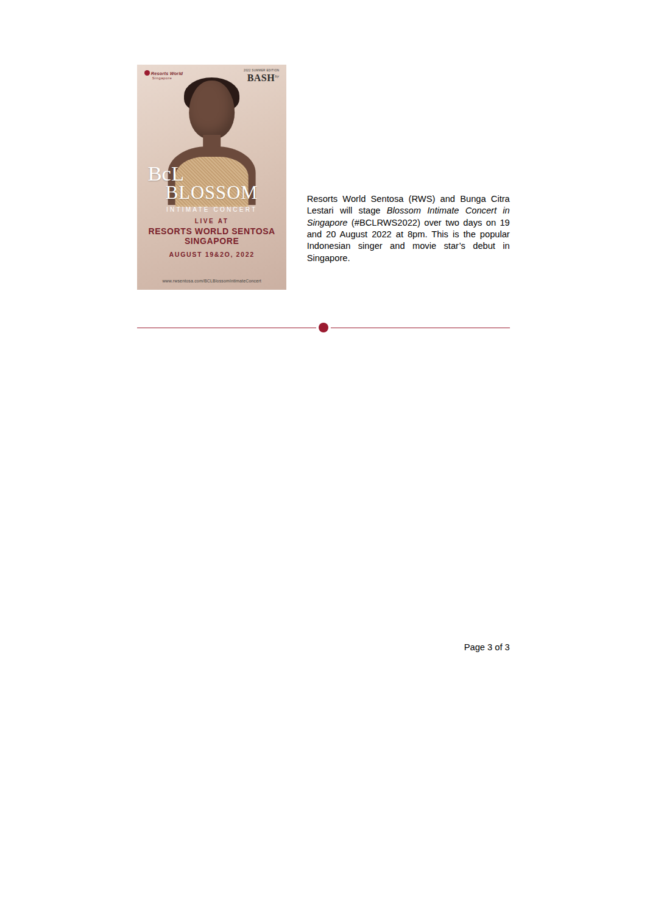Resorts World Singapore
2022 SUMMER EDITION BASHby
BcL
BLOSSOM
INTIMATE CONCERT
LIVE AT
RESORTS WORLD SENTOSA
SINGAPORE
AUGUST 19&2O, 2022
www.rwsentosa.com/BCLBlossomIntimateConcert
Resorts World Sentosa (RWS) and Bunga Citra Lestari will stage Blossom Intimate Concert in Singapore (#BCLRWS2022) over two days on 19 and 20 August 2022 at 8pm. This is the popular Indonesian singer and movie star’s debut in Singapore.
Page 3 of 3